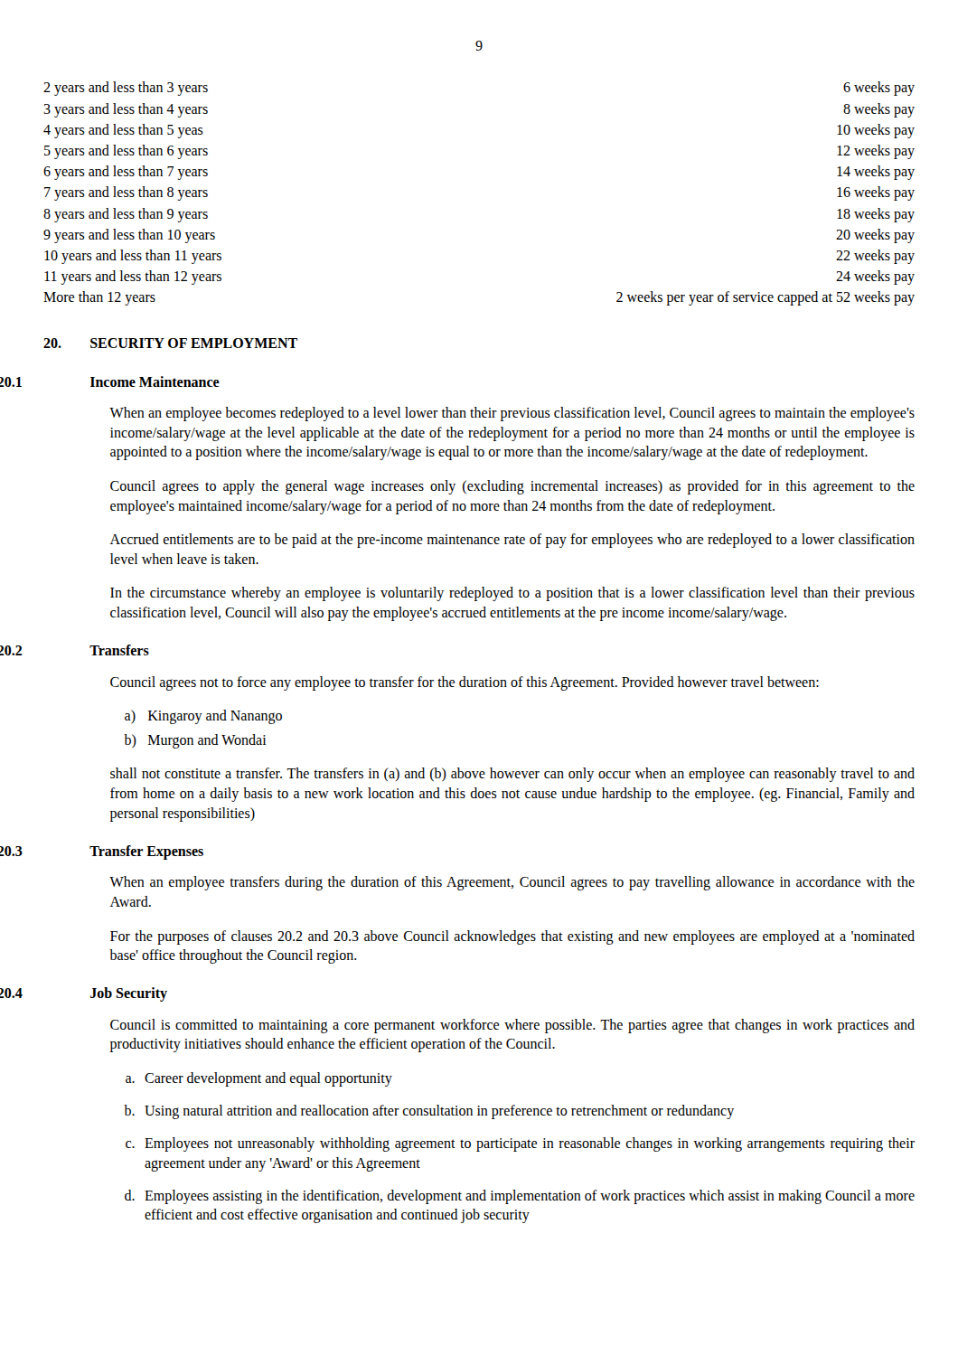9
| 2 years and less than 3 years | 6 weeks pay |
| 3 years and less than 4 years | 8 weeks pay |
| 4 years and less than 5 yeas | 10 weeks pay |
| 5 years and less than 6 years | 12 weeks pay |
| 6 years and less than 7 years | 14 weeks pay |
| 7 years and less than 8 years | 16 weeks pay |
| 8 years and less than 9 years | 18 weeks pay |
| 9 years and less than 10 years | 20 weeks pay |
| 10 years and less than 11 years | 22 weeks pay |
| 11 years and less than 12 years | 24 weeks pay |
| More than 12 years | 2 weeks per year of service capped at 52 weeks pay |
20. SECURITY OF EMPLOYMENT
20.1 Income Maintenance
When an employee becomes redeployed to a level lower than their previous classification level, Council agrees to maintain the employee's income/salary/wage at the level applicable at the date of the redeployment for a period no more than 24 months or until the employee is appointed to a position where the income/salary/wage is equal to or more than the income/salary/wage at the date of redeployment.
Council agrees to apply the general wage increases only (excluding incremental increases) as provided for in this agreement to the employee's maintained income/salary/wage for a period of no more than 24 months from the date of redeployment.
Accrued entitlements are to be paid at the pre-income maintenance rate of pay for employees who are redeployed to a lower classification level when leave is taken.
In the circumstance whereby an employee is voluntarily redeployed to a position that is a lower classification level than their previous classification level, Council will also pay the employee's accrued entitlements at the pre income income/salary/wage.
20.2 Transfers
Council agrees not to force any employee to transfer for the duration of this Agreement. Provided however travel between:
a) Kingaroy and Nanango
b) Murgon and Wondai
shall not constitute a transfer. The transfers in (a) and (b) above however can only occur when an employee can reasonably travel to and from home on a daily basis to a new work location and this does not cause undue hardship to the employee. (eg. Financial, Family and personal responsibilities)
20.3 Transfer Expenses
When an employee transfers during the duration of this Agreement, Council agrees to pay travelling allowance in accordance with the Award.
For the purposes of clauses 20.2 and 20.3 above Council acknowledges that existing and new employees are employed at a 'nominated base' office throughout the Council region.
20.4 Job Security
Council is committed to maintaining a core permanent workforce where possible. The parties agree that changes in work practices and productivity initiatives should enhance the efficient operation of the Council.
Career development and equal opportunity
Using natural attrition and reallocation after consultation in preference to retrenchment or redundancy
Employees not unreasonably withholding agreement to participate in reasonable changes in working arrangements requiring their agreement under any 'Award' or this Agreement
Employees assisting in the identification, development and implementation of work practices which assist in making Council a more efficient and cost effective organisation and continued job security